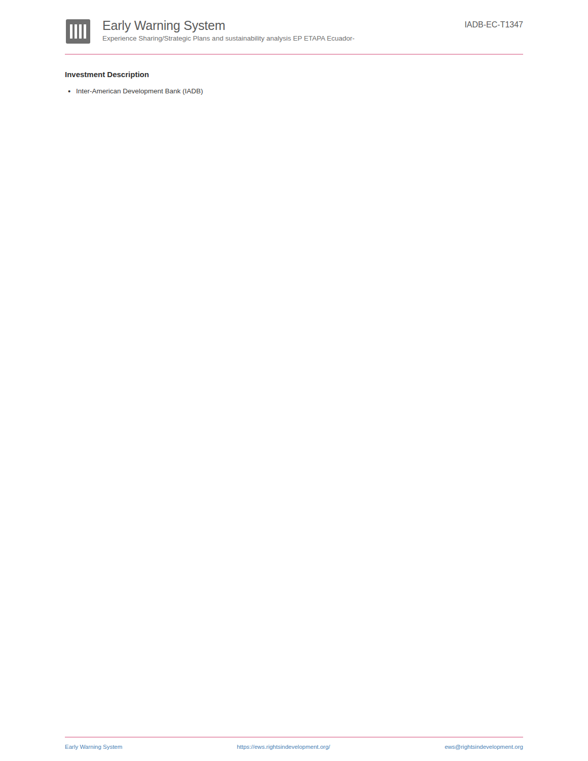Early Warning System
Experience Sharing/Strategic Plans and sustainability analysis EP ETAPA Ecuador-
IADB-EC-T1347
Investment Description
Inter-American Development Bank (IADB)
Early Warning System https://ews.rightsindevelopment.org/ ews@rightsindevelopment.org